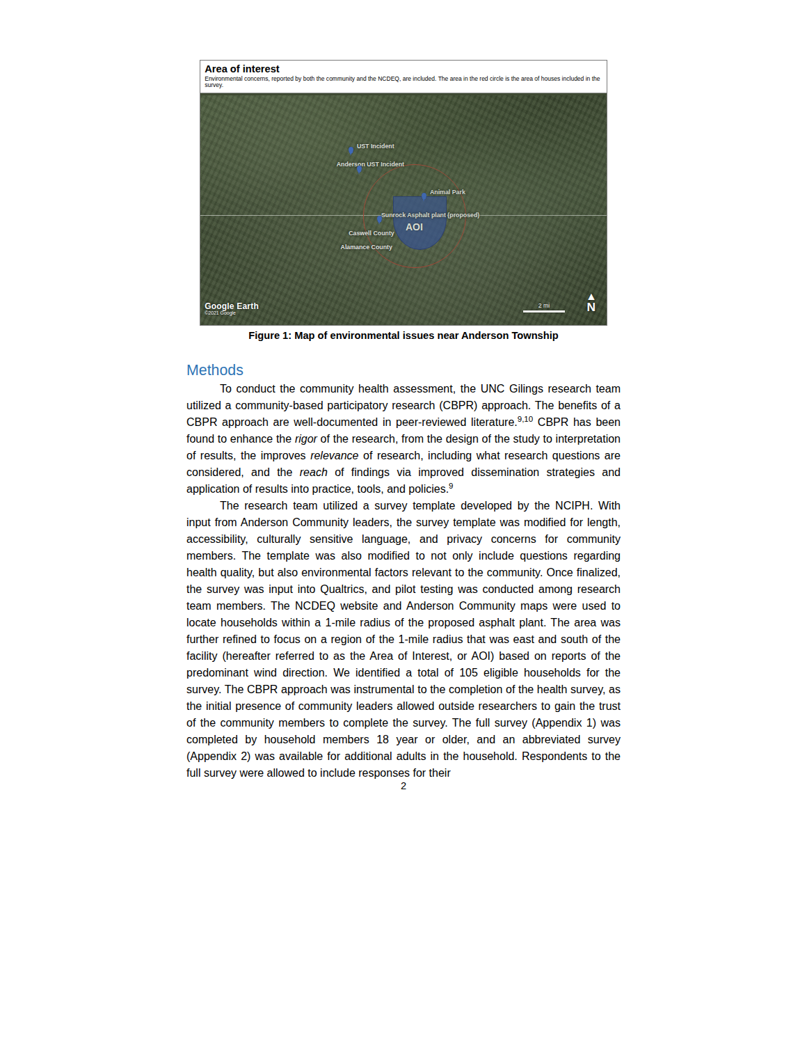Area of interest
Environmental concerns, reported by both the community and the NCDEQ, are included. The area in the red circle is the area of houses included in the survey.
AOI
UST Incident
Anderson UST Incident
Animal Park
Sunrock Asphalt plant (proposed)
Caswell County
Alamance County
Google Earth©2021 Google
2 mi
▲
N
Figure 1: Map of environmental issues near Anderson Township
Methods
To conduct the community health assessment, the UNC Gilings research team utilized a community-based participatory research (CBPR) approach. The benefits of a CBPR approach are well-documented in peer-reviewed literature.9,10 CBPR has been found to enhance the rigor of the research, from the design of the study to interpretation of results, the improves relevance of research, including what research questions are considered, and the reach of findings via improved dissemination strategies and application of results into practice, tools, and policies.9
The research team utilized a survey template developed by the NCIPH. With input from Anderson Community leaders, the survey template was modified for length, accessibility, culturally sensitive language, and privacy concerns for community members. The template was also modified to not only include questions regarding health quality, but also environmental factors relevant to the community. Once finalized, the survey was input into Qualtrics, and pilot testing was conducted among research team members. The NCDEQ website and Anderson Community maps were used to locate households within a 1-mile radius of the proposed asphalt plant. The area was further refined to focus on a region of the 1-mile radius that was east and south of the facility (hereafter referred to as the Area of Interest, or AOI) based on reports of the predominant wind direction. We identified a total of 105 eligible households for the survey. The CBPR approach was instrumental to the completion of the health survey, as the initial presence of community leaders allowed outside researchers to gain the trust of the community members to complete the survey. The full survey (Appendix 1) was completed by household members 18 year or older, and an abbreviated survey (Appendix 2) was available for additional adults in the household. Respondents to the full survey were allowed to include responses for their
2